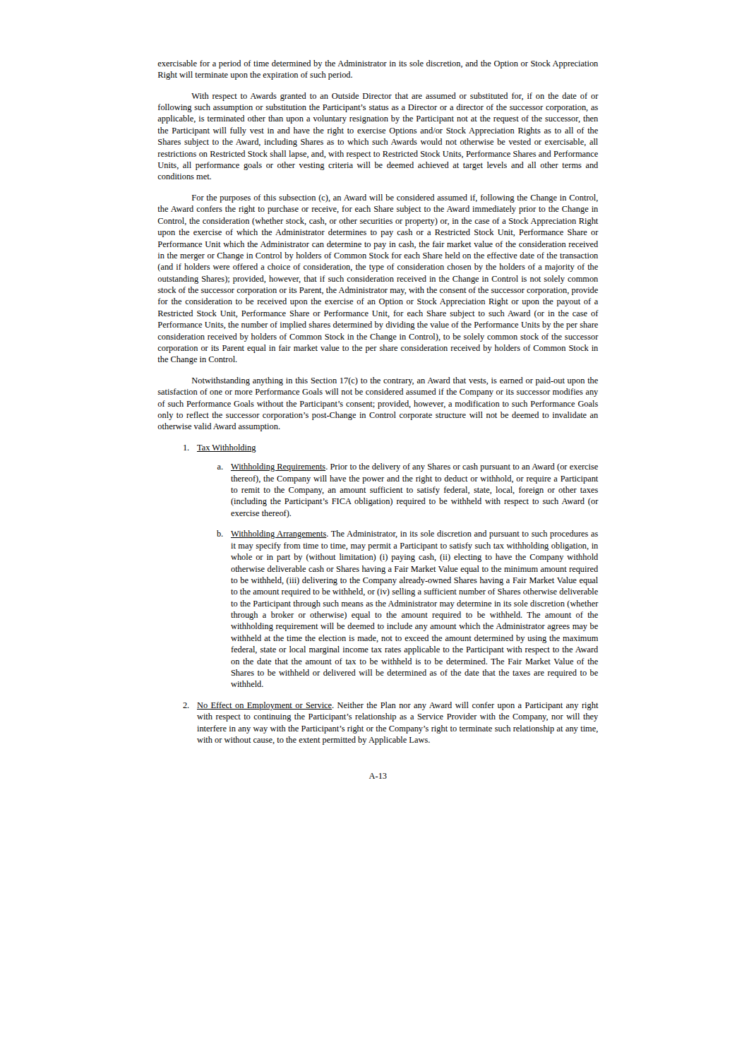exercisable for a period of time determined by the Administrator in its sole discretion, and the Option or Stock Appreciation Right will terminate upon the expiration of such period.
With respect to Awards granted to an Outside Director that are assumed or substituted for, if on the date of or following such assumption or substitution the Participant’s status as a Director or a director of the successor corporation, as applicable, is terminated other than upon a voluntary resignation by the Participant not at the request of the successor, then the Participant will fully vest in and have the right to exercise Options and/or Stock Appreciation Rights as to all of the Shares subject to the Award, including Shares as to which such Awards would not otherwise be vested or exercisable, all restrictions on Restricted Stock shall lapse, and, with respect to Restricted Stock Units, Performance Shares and Performance Units, all performance goals or other vesting criteria will be deemed achieved at target levels and all other terms and conditions met.
For the purposes of this subsection (c), an Award will be considered assumed if, following the Change in Control, the Award confers the right to purchase or receive, for each Share subject to the Award immediately prior to the Change in Control, the consideration (whether stock, cash, or other securities or property) or, in the case of a Stock Appreciation Right upon the exercise of which the Administrator determines to pay cash or a Restricted Stock Unit, Performance Share or Performance Unit which the Administrator can determine to pay in cash, the fair market value of the consideration received in the merger or Change in Control by holders of Common Stock for each Share held on the effective date of the transaction (and if holders were offered a choice of consideration, the type of consideration chosen by the holders of a majority of the outstanding Shares); provided, however, that if such consideration received in the Change in Control is not solely common stock of the successor corporation or its Parent, the Administrator may, with the consent of the successor corporation, provide for the consideration to be received upon the exercise of an Option or Stock Appreciation Right or upon the payout of a Restricted Stock Unit, Performance Share or Performance Unit, for each Share subject to such Award (or in the case of Performance Units, the number of implied shares determined by dividing the value of the Performance Units by the per share consideration received by holders of Common Stock in the Change in Control), to be solely common stock of the successor corporation or its Parent equal in fair market value to the per share consideration received by holders of Common Stock in the Change in Control.
Notwithstanding anything in this Section 17(c) to the contrary, an Award that vests, is earned or paid-out upon the satisfaction of one or more Performance Goals will not be considered assumed if the Company or its successor modifies any of such Performance Goals without the Participant’s consent; provided, however, a modification to such Performance Goals only to reflect the successor corporation’s post-Change in Control corporate structure will not be deemed to invalidate an otherwise valid Award assumption.
Tax Withholding
Withholding Requirements. Prior to the delivery of any Shares or cash pursuant to an Award (or exercise thereof), the Company will have the power and the right to deduct or withhold, or require a Participant to remit to the Company, an amount sufficient to satisfy federal, state, local, foreign or other taxes (including the Participant’s FICA obligation) required to be withheld with respect to such Award (or exercise thereof).
Withholding Arrangements. The Administrator, in its sole discretion and pursuant to such procedures as it may specify from time to time, may permit a Participant to satisfy such tax withholding obligation, in whole or in part by (without limitation) (i) paying cash, (ii) electing to have the Company withhold otherwise deliverable cash or Shares having a Fair Market Value equal to the minimum amount required to be withheld, (iii) delivering to the Company already-owned Shares having a Fair Market Value equal to the amount required to be withheld, or (iv) selling a sufficient number of Shares otherwise deliverable to the Participant through such means as the Administrator may determine in its sole discretion (whether through a broker or otherwise) equal to the amount required to be withheld. The amount of the withholding requirement will be deemed to include any amount which the Administrator agrees may be withheld at the time the election is made, not to exceed the amount determined by using the maximum federal, state or local marginal income tax rates applicable to the Participant with respect to the Award on the date that the amount of tax to be withheld is to be determined. The Fair Market Value of the Shares to be withheld or delivered will be determined as of the date that the taxes are required to be withheld.
No Effect on Employment or Service. Neither the Plan nor any Award will confer upon a Participant any right with respect to continuing the Participant’s relationship as a Service Provider with the Company, nor will they interfere in any way with the Participant’s right or the Company’s right to terminate such relationship at any time, with or without cause, to the extent permitted by Applicable Laws.
A-13